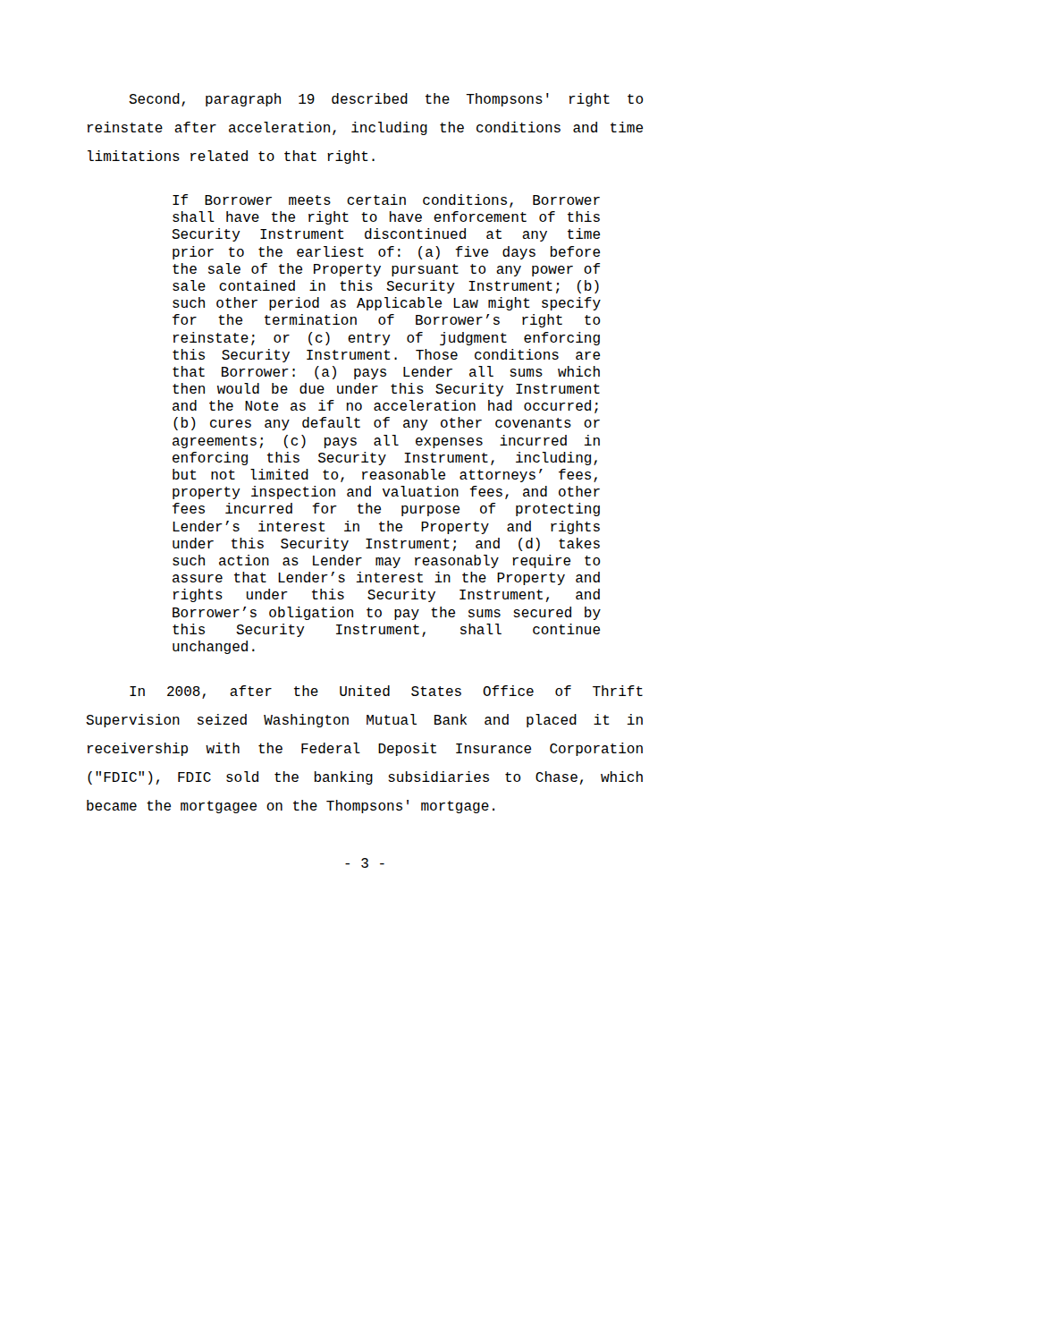Second, paragraph 19 described the Thompsons' right to reinstate after acceleration, including the conditions and time limitations related to that right.
If Borrower meets certain conditions, Borrower shall have the right to have enforcement of this Security Instrument discontinued at any time prior to the earliest of: (a) five days before the sale of the Property pursuant to any power of sale contained in this Security Instrument; (b) such other period as Applicable Law might specify for the termination of Borrower’s right to reinstate; or (c) entry of judgment enforcing this Security Instrument. Those conditions are that Borrower: (a) pays Lender all sums which then would be due under this Security Instrument and the Note as if no acceleration had occurred; (b) cures any default of any other covenants or agreements; (c) pays all expenses incurred in enforcing this Security Instrument, including, but not limited to, reasonable attorneys’ fees, property inspection and valuation fees, and other fees incurred for the purpose of protecting Lender’s interest in the Property and rights under this Security Instrument; and (d) takes such action as Lender may reasonably require to assure that Lender’s interest in the Property and rights under this Security Instrument, and Borrower’s obligation to pay the sums secured by this Security Instrument, shall continue unchanged.
In 2008, after the United States Office of Thrift Supervision seized Washington Mutual Bank and placed it in receivership with the Federal Deposit Insurance Corporation ("FDIC"), FDIC sold the banking subsidiaries to Chase, which became the mortgagee on the Thompsons' mortgage.
- 3 -